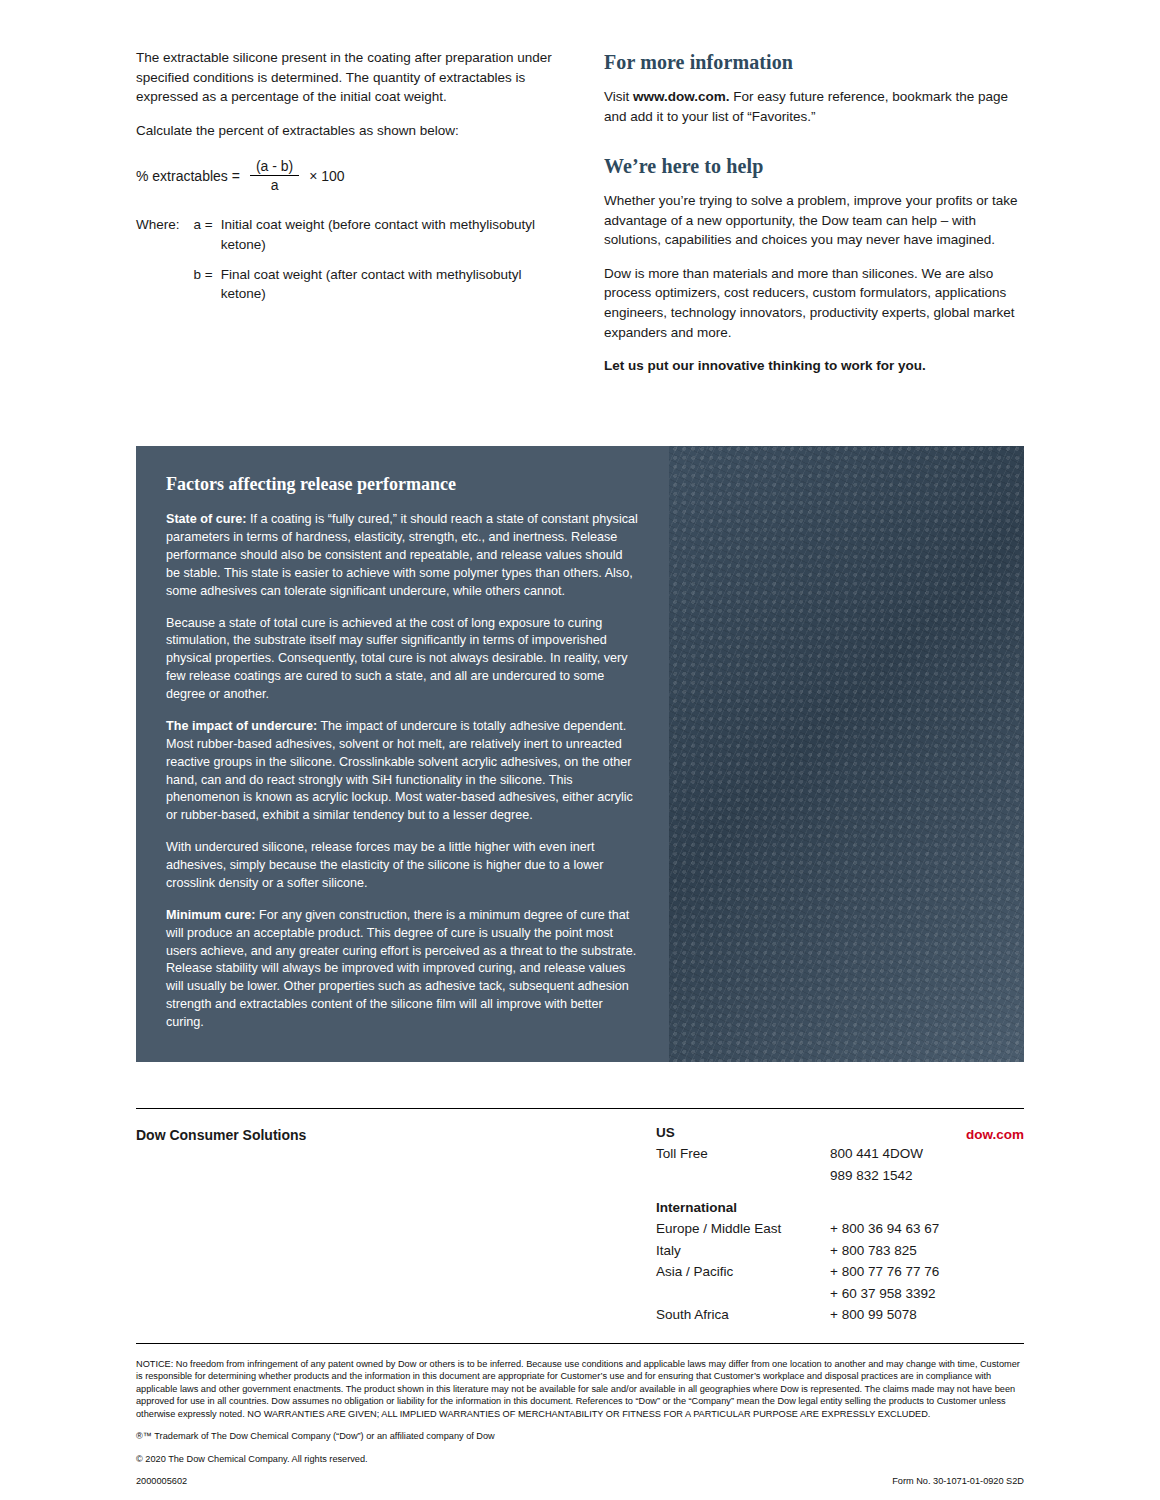The extractable silicone present in the coating after preparation under specified conditions is determined. The quantity of extractables is expressed as a percentage of the initial coat weight.
Calculate the percent of extractables as shown below:
% extractables = (a - b) a × 100
Where:
a =Initial coat weight (before contact with methylisobutyl ketone)
b =Final coat weight (after contact with methylisobutyl ketone)
For more information
Visit www.dow.com. For easy future reference, bookmark the page and add it to your list of “Favorites.”
We’re here to help
Whether you’re trying to solve a problem, improve your profits or take advantage of a new opportunity, the Dow team can help – with solutions, capabilities and choices you may never have imagined.
Dow is more than materials and more than silicones. We are also process optimizers, cost reducers, custom formulators, applications engineers, technology innovators, productivity experts, global market expanders and more.
Let us put our innovative thinking to work for you.
Factors affecting release performance
State of cure: If a coating is “fully cured,” it should reach a state of constant physical parameters in terms of hardness, elasticity, strength, etc., and inertness. Release performance should also be consistent and repeatable, and release values should be stable. This state is easier to achieve with some polymer types than others. Also, some adhesives can tolerate significant undercure, while others cannot.
Because a state of total cure is achieved at the cost of long exposure to curing stimulation, the substrate itself may suffer significantly in terms of impoverished physical properties. Consequently, total cure is not always desirable. In reality, very few release coatings are cured to such a state, and all are undercured to some degree or another.
The impact of undercure: The impact of undercure is totally adhesive dependent. Most rubber-based adhesives, solvent or hot melt, are relatively inert to unreacted reactive groups in the silicone. Crosslinkable solvent acrylic adhesives, on the other hand, can and do react strongly with SiH functionality in the silicone. This phenomenon is known as acrylic lockup. Most water-based adhesives, either acrylic or rubber-based, exhibit a similar tendency but to a lesser degree.
With undercured silicone, release forces may be a little higher with even inert adhesives, simply because the elasticity of the silicone is higher due to a lower crosslink density or a softer silicone.
Minimum cure: For any given construction, there is a minimum degree of cure that will produce an acceptable product. This degree of cure is usually the point most users achieve, and any greater curing effort is perceived as a threat to the substrate. Release stability will always be improved with improved curing, and release values will usually be lower. Other properties such as adhesive tack, subsequent adhesion strength and extractables content of the silicone film will all improve with better curing.
Dow Consumer Solutions
US
Toll Free
800 441 4DOW
989 832 1542
International
Europe / Middle East
+ 800 36 94 63 67
Italy
+ 800 783 825
Asia / Pacific
+ 800 77 76 77 76
+ 60 37 958 3392
South Africa
+ 800 99 5078
dow.com
NOTICE: No freedom from infringement of any patent owned by Dow or others is to be inferred. Because use conditions and applicable laws may differ from one location to another and may change with time, Customer is responsible for determining whether products and the information in this document are appropriate for Customer’s use and for ensuring that Customer’s workplace and disposal practices are in compliance with applicable laws and other government enactments. The product shown in this literature may not be available for sale and/or available in all geographies where Dow is represented. The claims made may not have been approved for use in all countries. Dow assumes no obligation or liability for the information in this document. References to “Dow” or the “Company” mean the Dow legal entity selling the products to Customer unless otherwise expressly noted. NO WARRANTIES ARE GIVEN; ALL IMPLIED WARRANTIES OF MERCHANTABILITY OR FITNESS FOR A PARTICULAR PURPOSE ARE EXPRESSLY EXCLUDED.
®™ Trademark of The Dow Chemical Company (“Dow”) or an affiliated company of Dow
© 2020 The Dow Chemical Company. All rights reserved.
2000005602 Form No. 30-1071-01-0920 S2D